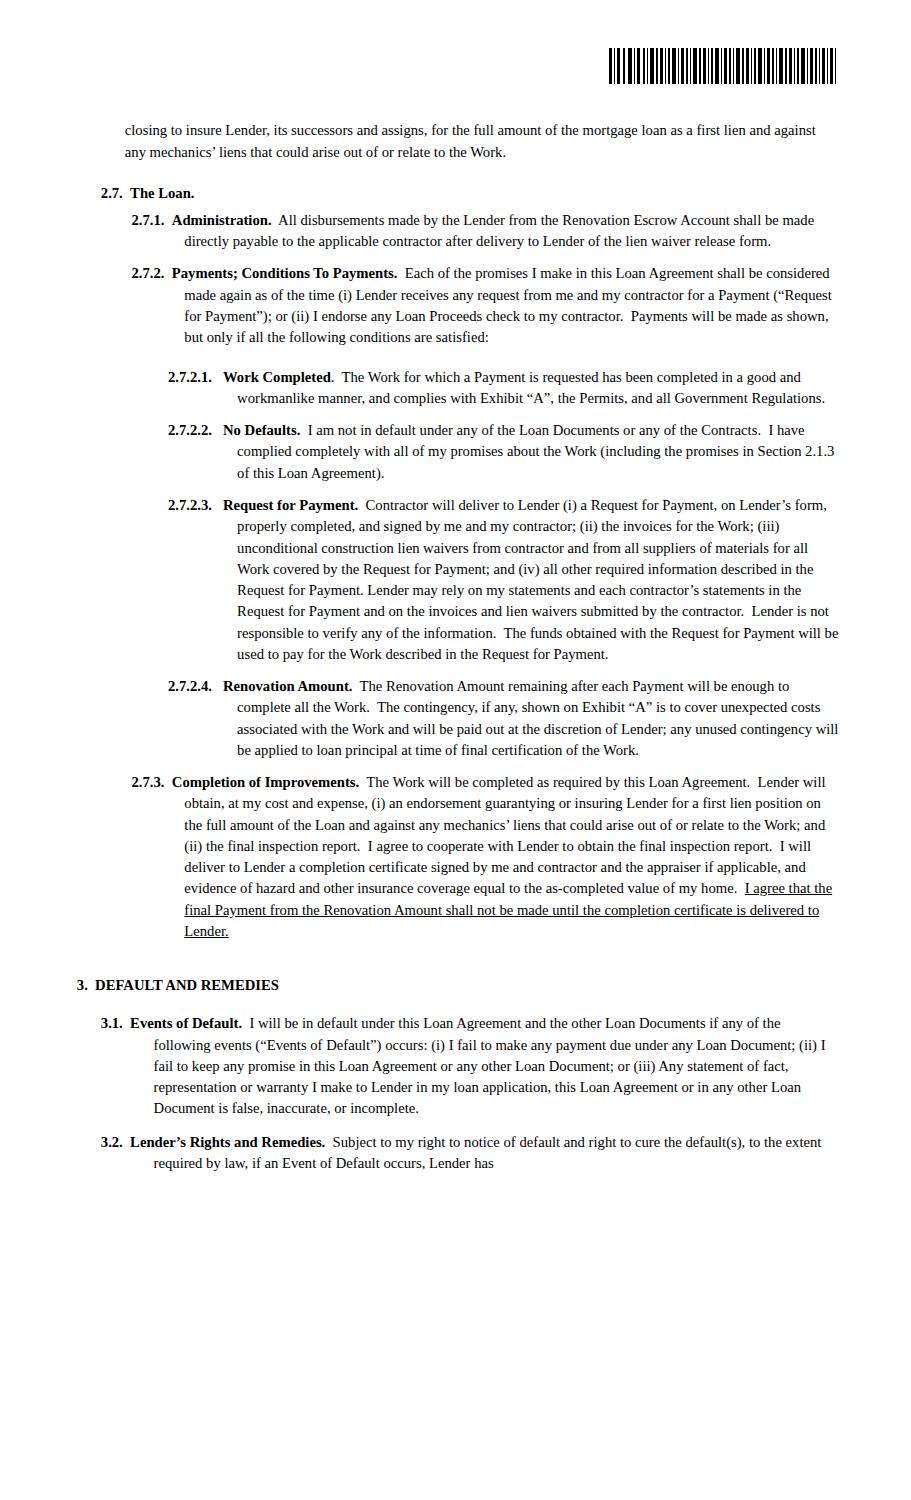closing to insure Lender, its successors and assigns, for the full amount of the mortgage loan as a first lien and against any mechanics’ liens that could arise out of or relate to the Work.
2.7. The Loan.
2.7.1. Administration. All disbursements made by the Lender from the Renovation Escrow Account shall be made directly payable to the applicable contractor after delivery to Lender of the lien waiver release form.
2.7.2. Payments; Conditions To Payments. Each of the promises I make in this Loan Agreement shall be considered made again as of the time (i) Lender receives any request from me and my contractor for a Payment (“Request for Payment”); or (ii) I endorse any Loan Proceeds check to my contractor. Payments will be made as shown, but only if all the following conditions are satisfied:
2.7.2.1. Work Completed. The Work for which a Payment is requested has been completed in a good and workmanlike manner, and complies with Exhibit “A”, the Permits, and all Government Regulations.
2.7.2.2. No Defaults. I am not in default under any of the Loan Documents or any of the Contracts. I have complied completely with all of my promises about the Work (including the promises in Section 2.1.3 of this Loan Agreement).
2.7.2.3. Request for Payment. Contractor will deliver to Lender (i) a Request for Payment, on Lender’s form, properly completed, and signed by me and my contractor; (ii) the invoices for the Work; (iii) unconditional construction lien waivers from contractor and from all suppliers of materials for all Work covered by the Request for Payment; and (iv) all other required information described in the Request for Payment. Lender may rely on my statements and each contractor’s statements in the Request for Payment and on the invoices and lien waivers submitted by the contractor. Lender is not responsible to verify any of the information. The funds obtained with the Request for Payment will be used to pay for the Work described in the Request for Payment.
2.7.2.4. Renovation Amount. The Renovation Amount remaining after each Payment will be enough to complete all the Work. The contingency, if any, shown on Exhibit “A” is to cover unexpected costs associated with the Work and will be paid out at the discretion of Lender; any unused contingency will be applied to loan principal at time of final certification of the Work.
2.7.3. Completion of Improvements. The Work will be completed as required by this Loan Agreement. Lender will obtain, at my cost and expense, (i) an endorsement guarantying or insuring Lender for a first lien position on the full amount of the Loan and against any mechanics’ liens that could arise out of or relate to the Work; and (ii) the final inspection report. I agree to cooperate with Lender to obtain the final inspection report. I will deliver to Lender a completion certificate signed by me and contractor and the appraiser if applicable, and evidence of hazard and other insurance coverage equal to the as-completed value of my home. I agree that the final Payment from the Renovation Amount shall not be made until the completion certificate is delivered to Lender.
3. DEFAULT AND REMEDIES
3.1. Events of Default. I will be in default under this Loan Agreement and the other Loan Documents if any of the following events (“Events of Default”) occurs: (i) I fail to make any payment due under any Loan Document; (ii) I fail to keep any promise in this Loan Agreement or any other Loan Document; or (iii) Any statement of fact, representation or warranty I make to Lender in my loan application, this Loan Agreement or in any other Loan Document is false, inaccurate, or incomplete.
3.2. Lender’s Rights and Remedies. Subject to my right to notice of default and right to cure the default(s), to the extent required by law, if an Event of Default occurs, Lender has